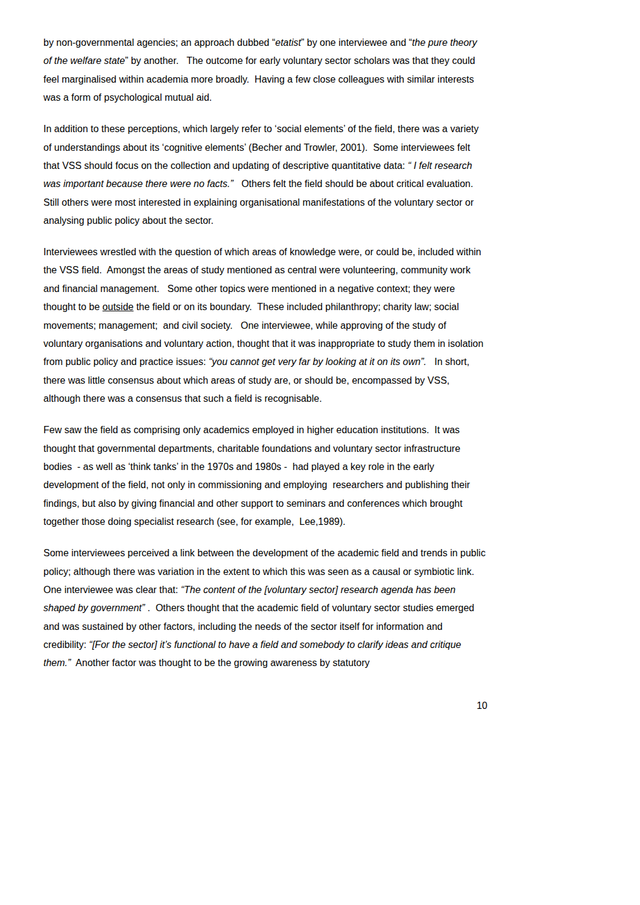by non-governmental agencies; an approach dubbed “etatist” by one interviewee and “the pure theory of the welfare state” by another. The outcome for early voluntary sector scholars was that they could feel marginalised within academia more broadly. Having a few close colleagues with similar interests was a form of psychological mutual aid.
In addition to these perceptions, which largely refer to ‘social elements’ of the field, there was a variety of understandings about its ‘cognitive elements’ (Becher and Trowler, 2001). Some interviewees felt that VSS should focus on the collection and updating of descriptive quantitative data: “ I felt research was important because there were no facts.” Others felt the field should be about critical evaluation. Still others were most interested in explaining organisational manifestations of the voluntary sector or analysing public policy about the sector.
Interviewees wrestled with the question of which areas of knowledge were, or could be, included within the VSS field. Amongst the areas of study mentioned as central were volunteering, community work and financial management. Some other topics were mentioned in a negative context; they were thought to be outside the field or on its boundary. These included philanthropy; charity law; social movements; management; and civil society. One interviewee, while approving of the study of voluntary organisations and voluntary action, thought that it was inappropriate to study them in isolation from public policy and practice issues: “you cannot get very far by looking at it on its own”. In short, there was little consensus about which areas of study are, or should be, encompassed by VSS, although there was a consensus that such a field is recognisable.
Few saw the field as comprising only academics employed in higher education institutions. It was thought that governmental departments, charitable foundations and voluntary sector infrastructure bodies - as well as ‘think tanks’ in the 1970s and 1980s - had played a key role in the early development of the field, not only in commissioning and employing researchers and publishing their findings, but also by giving financial and other support to seminars and conferences which brought together those doing specialist research (see, for example, Lee,1989).
Some interviewees perceived a link between the development of the academic field and trends in public policy; although there was variation in the extent to which this was seen as a causal or symbiotic link. One interviewee was clear that: “The content of the [voluntary sector] research agenda has been shaped by government” . Others thought that the academic field of voluntary sector studies emerged and was sustained by other factors, including the needs of the sector itself for information and credibility: “[For the sector] it’s functional to have a field and somebody to clarify ideas and critique them.” Another factor was thought to be the growing awareness by statutory
10